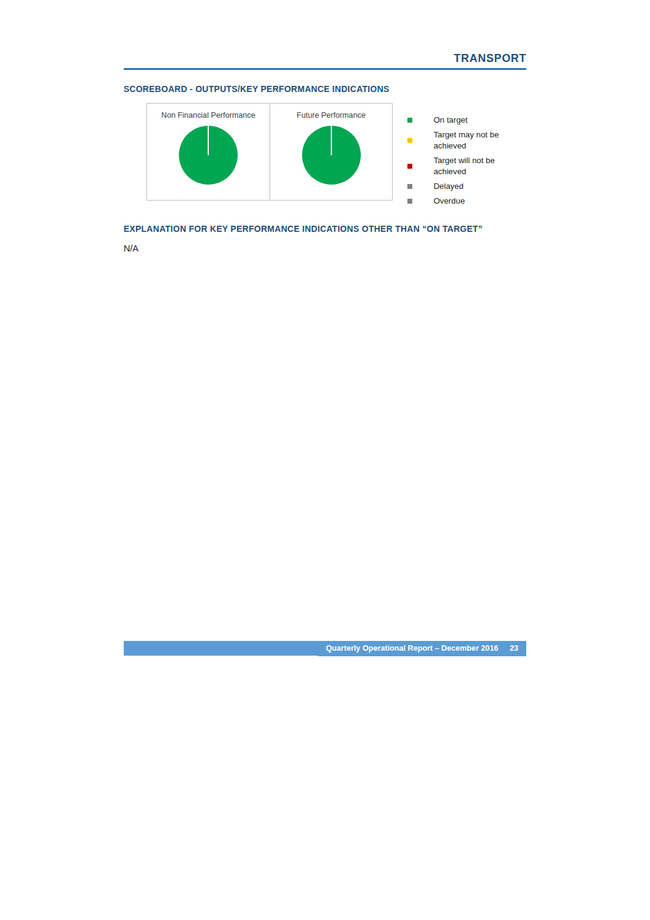Transport
Scoreboard - Outputs/Key Performance Indications
Non Financial Performance
Future Performance
On target
Target may not be achieved
Target will not be achieved
Delayed
Overdue
Explanation for Key Performance Indications other than “On Target”
N/A
Quarterly Operational Report – December 201623